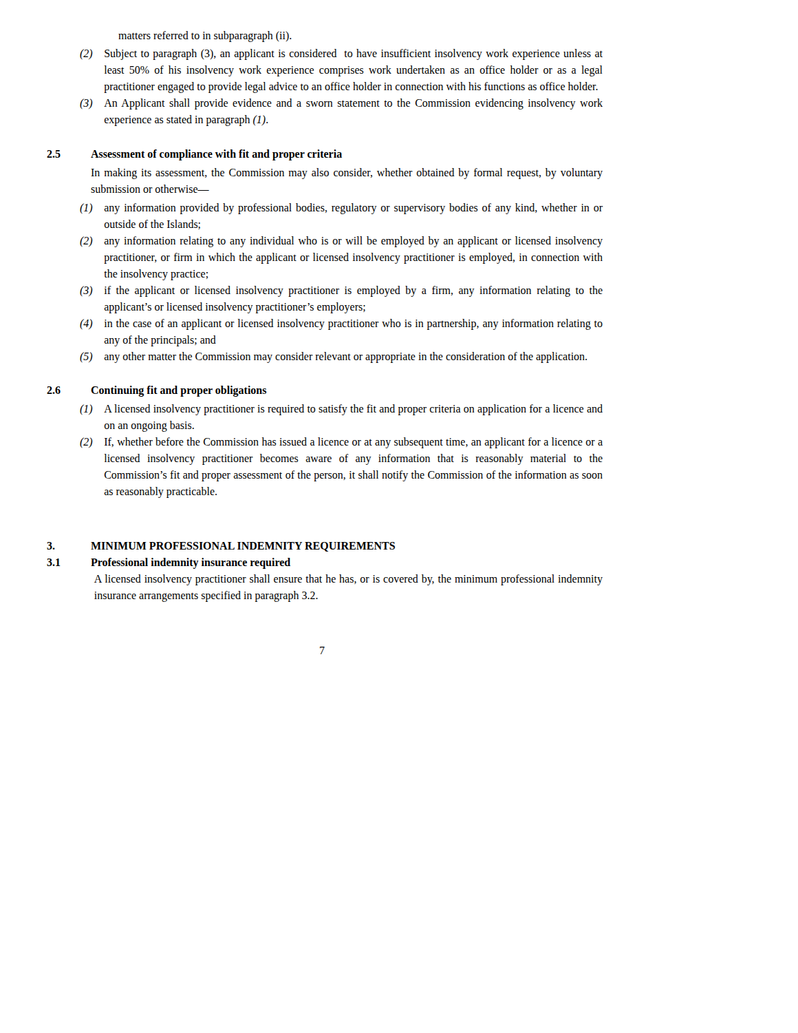matters referred to in subparagraph (ii).
(2)
Subject to paragraph (3), an applicant is considered to have insufficient insolvency work experience unless at least 50% of his insolvency work experience comprises work undertaken as an office holder or as a legal practitioner engaged to provide legal advice to an office holder in connection with his functions as office holder.
(3)
An Applicant shall provide evidence and a sworn statement to the Commission evidencing insolvency work experience as stated in paragraph (1).
2.5
Assessment of compliance with fit and proper criteria
In making its assessment, the Commission may also consider, whether obtained by formal request, by voluntary submission or otherwise—
(1)
any information provided by professional bodies, regulatory or supervisory bodies of any kind, whether in or outside of the Islands;
(2)
any information relating to any individual who is or will be employed by an applicant or licensed insolvency practitioner, or firm in which the applicant or licensed insolvency practitioner is employed, in connection with the insolvency practice;
(3)
if the applicant or licensed insolvency practitioner is employed by a firm, any information relating to the applicant’s or licensed insolvency practitioner’s employers;
(4)
in the case of an applicant or licensed insolvency practitioner who is in partnership, any information relating to any of the principals; and
(5)
any other matter the Commission may consider relevant or appropriate in the consideration of the application.
2.6
Continuing fit and proper obligations
(1)
A licensed insolvency practitioner is required to satisfy the fit and proper criteria on application for a licence and on an ongoing basis.
(2)
If, whether before the Commission has issued a licence or at any subsequent time, an applicant for a licence or a licensed insolvency practitioner becomes aware of any information that is reasonably material to the Commission’s fit and proper assessment of the person, it shall notify the Commission of the information as soon as reasonably practicable.
3.
MINIMUM PROFESSIONAL INDEMNITY REQUIREMENTS
3.1
Professional indemnity insurance required
A licensed insolvency practitioner shall ensure that he has, or is covered by, the minimum professional indemnity insurance arrangements specified in paragraph 3.2.
7